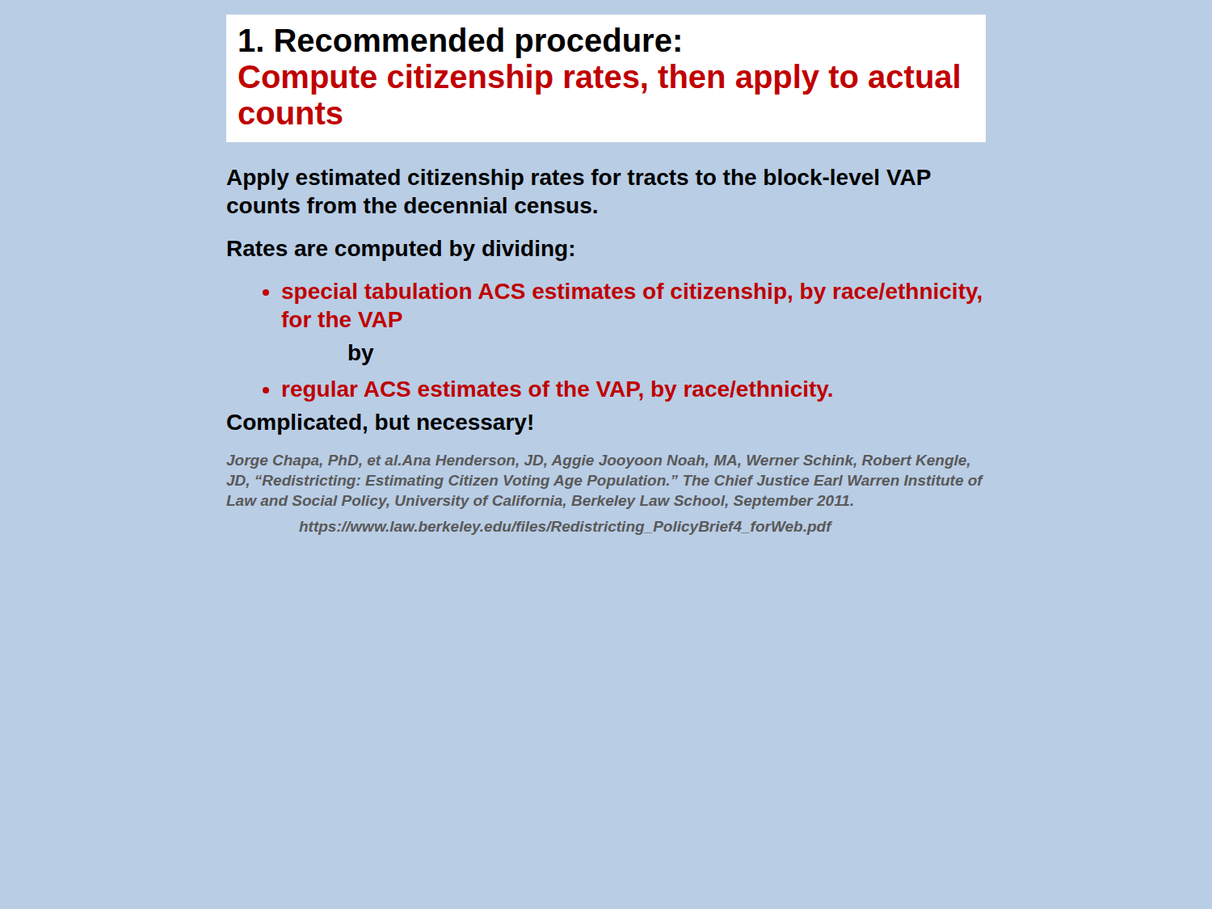1. Recommended procedure: Compute citizenship rates, then apply to actual counts
Apply estimated citizenship rates for tracts to the block-level VAP counts from the decennial census.
Rates are computed by dividing:
special tabulation ACS estimates of citizenship, by race/ethnicity, for the VAP
by
regular ACS estimates of the VAP, by race/ethnicity.
Complicated, but necessary!
Jorge Chapa, PhD, et al.Ana Henderson, JD, Aggie Jooyoon Noah, MA, Werner Schink, Robert Kengle, JD, “Redistricting: Estimating Citizen Voting Age Population.” The Chief Justice Earl Warren Institute of Law and Social Policy, University of California, Berkeley Law School, September 2011. https://www.law.berkeley.edu/files/Redistricting_PolicyBrief4_forWeb.pdf